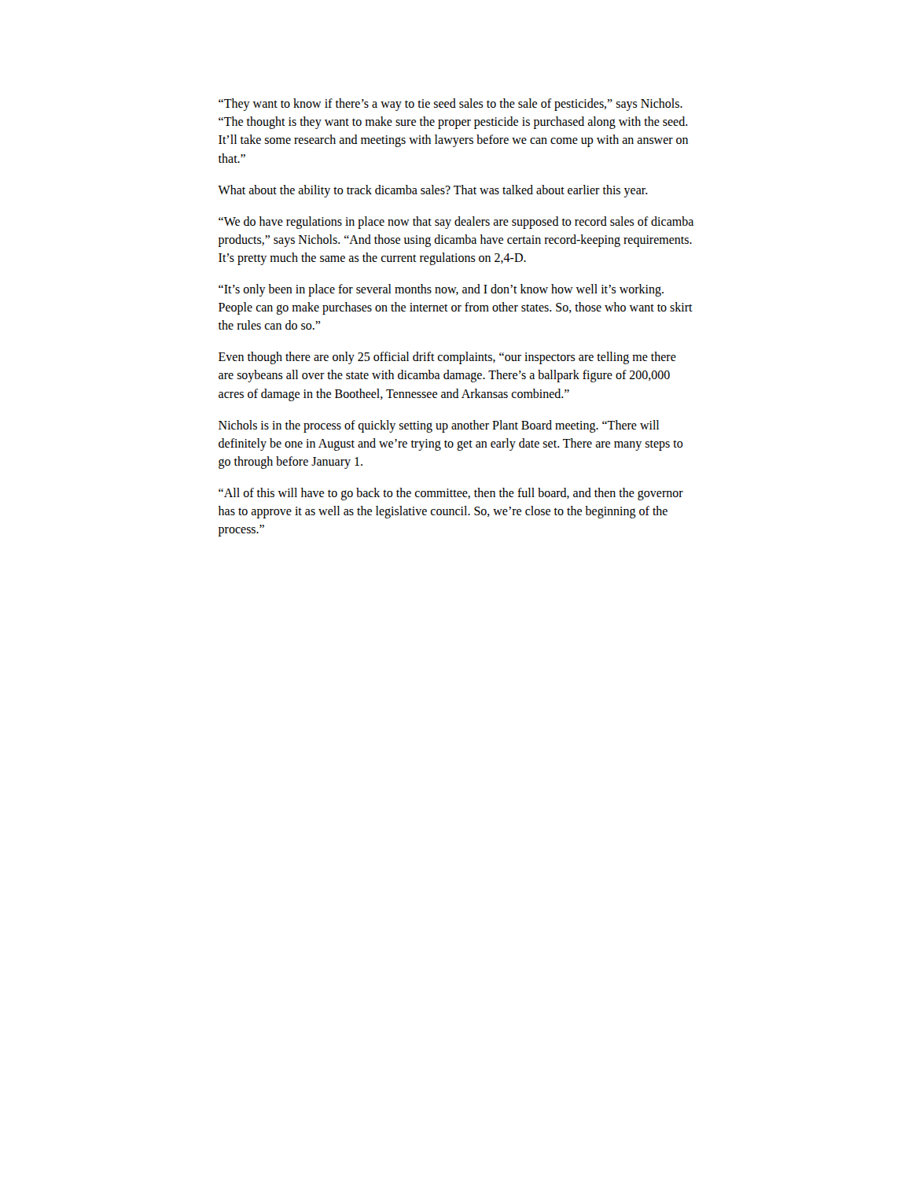“They want to know if there’s a way to tie seed sales to the sale of pesticides,” says Nichols. “The thought is they want to make sure the proper pesticide is purchased along with the seed. It’ll take some research and meetings with lawyers before we can come up with an answer on that.”
What about the ability to track dicamba sales? That was talked about earlier this year.
“We do have regulations in place now that say dealers are supposed to record sales of dicamba products,” says Nichols. “And those using dicamba have certain record-keeping requirements. It’s pretty much the same as the current regulations on 2,4-D.
“It’s only been in place for several months now, and I don’t know how well it’s working. People can go make purchases on the internet or from other states. So, those who want to skirt the rules can do so.”
Even though there are only 25 official drift complaints, “our inspectors are telling me there are soybeans all over the state with dicamba damage. There’s a ballpark figure of 200,000 acres of damage in the Bootheel, Tennessee and Arkansas combined.”
Nichols is in the process of quickly setting up another Plant Board meeting. “There will definitely be one in August and we’re trying to get an early date set. There are many steps to go through before January 1.
“All of this will have to go back to the committee, then the full board, and then the governor has to approve it as well as the legislative council. So, we’re close to the beginning of the process.”